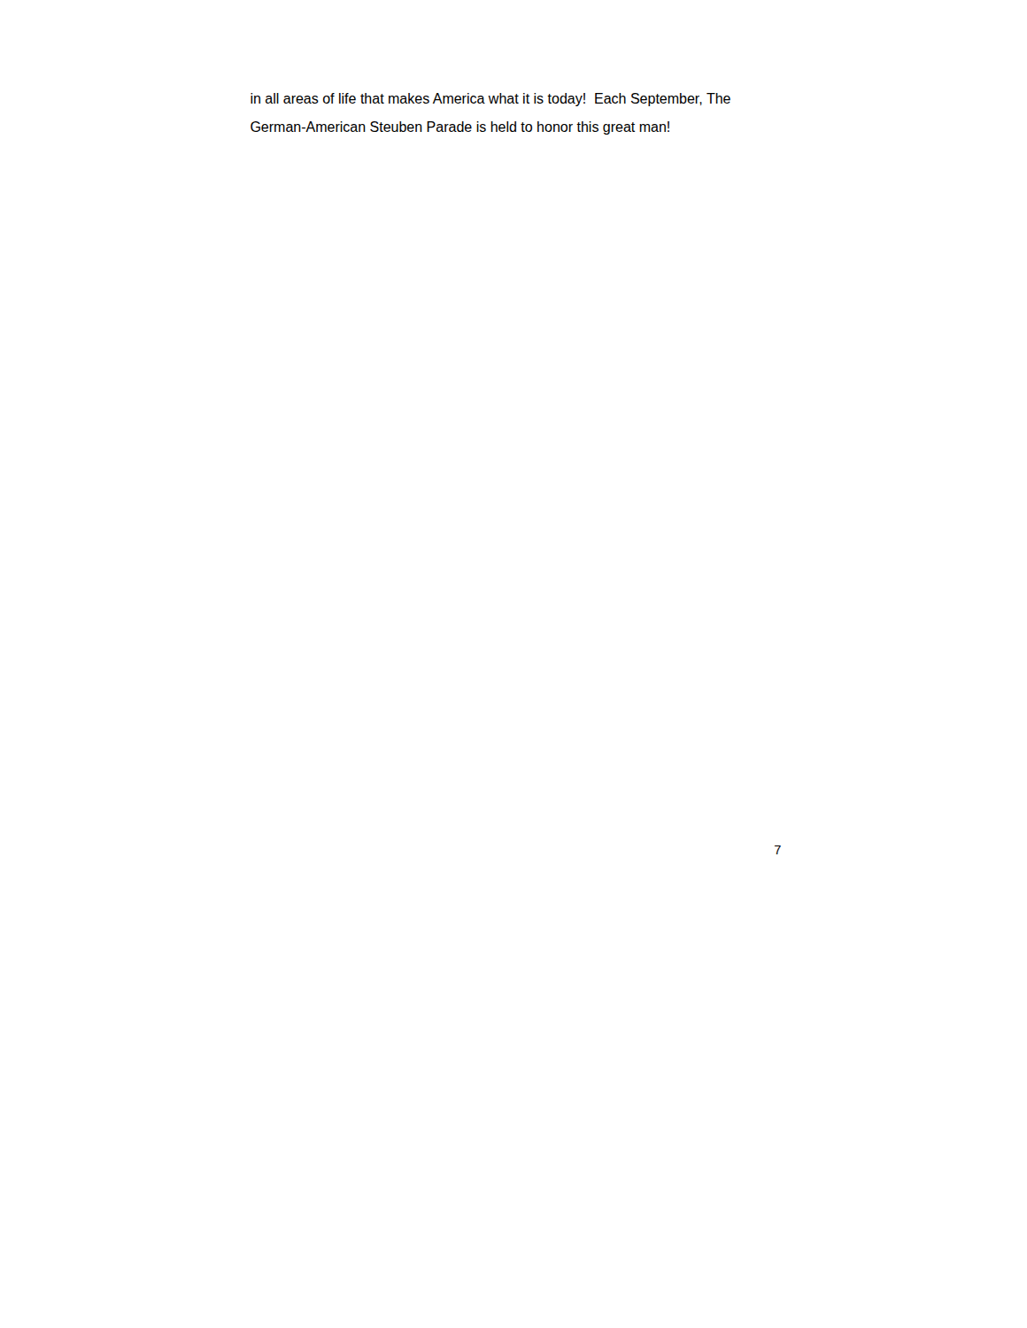in all areas of life that makes America what it is today! Each September, The German-American Steuben Parade is held to honor this great man!
7